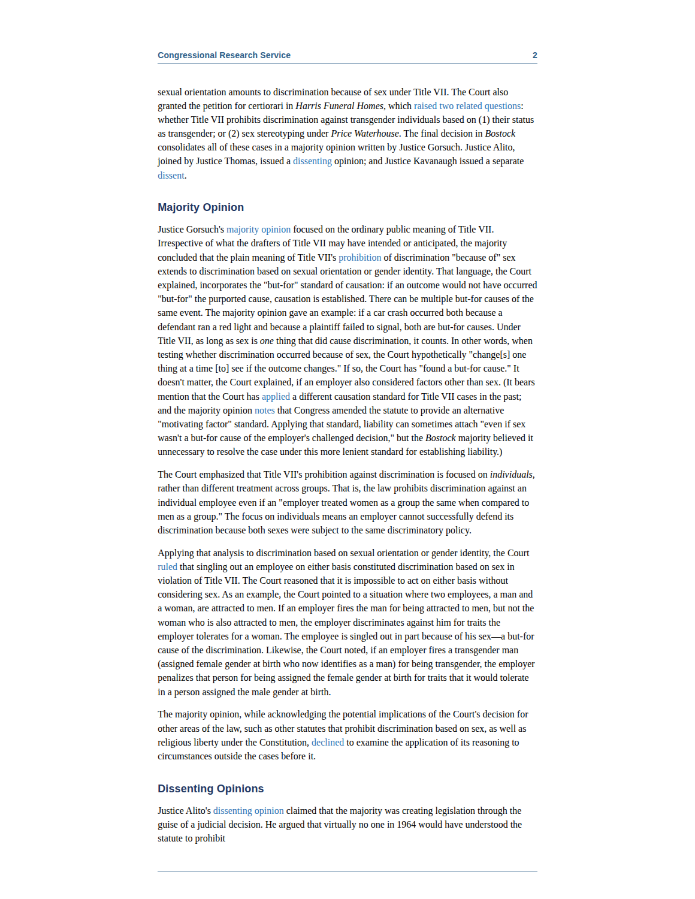Congressional Research Service 2
sexual orientation amounts to discrimination because of sex under Title VII. The Court also granted the petition for certiorari in Harris Funeral Homes, which raised two related questions: whether Title VII prohibits discrimination against transgender individuals based on (1) their status as transgender; or (2) sex stereotyping under Price Waterhouse. The final decision in Bostock consolidates all of these cases in a majority opinion written by Justice Gorsuch. Justice Alito, joined by Justice Thomas, issued a dissenting opinion; and Justice Kavanaugh issued a separate dissent.
Majority Opinion
Justice Gorsuch's majority opinion focused on the ordinary public meaning of Title VII. Irrespective of what the drafters of Title VII may have intended or anticipated, the majority concluded that the plain meaning of Title VII's prohibition of discrimination "because of" sex extends to discrimination based on sexual orientation or gender identity. That language, the Court explained, incorporates the "but-for" standard of causation: if an outcome would not have occurred "but-for" the purported cause, causation is established. There can be multiple but-for causes of the same event. The majority opinion gave an example: if a car crash occurred both because a defendant ran a red light and because a plaintiff failed to signal, both are but-for causes. Under Title VII, as long as sex is one thing that did cause discrimination, it counts. In other words, when testing whether discrimination occurred because of sex, the Court hypothetically "change[s] one thing at a time [to] see if the outcome changes." If so, the Court has "found a but-for cause." It doesn't matter, the Court explained, if an employer also considered factors other than sex. (It bears mention that the Court has applied a different causation standard for Title VII cases in the past; and the majority opinion notes that Congress amended the statute to provide an alternative "motivating factor" standard. Applying that standard, liability can sometimes attach "even if sex wasn't a but-for cause of the employer's challenged decision," but the Bostock majority believed it unnecessary to resolve the case under this more lenient standard for establishing liability.)
The Court emphasized that Title VII's prohibition against discrimination is focused on individuals, rather than different treatment across groups. That is, the law prohibits discrimination against an individual employee even if an "employer treated women as a group the same when compared to men as a group." The focus on individuals means an employer cannot successfully defend its discrimination because both sexes were subject to the same discriminatory policy.
Applying that analysis to discrimination based on sexual orientation or gender identity, the Court ruled that singling out an employee on either basis constituted discrimination based on sex in violation of Title VII. The Court reasoned that it is impossible to act on either basis without considering sex. As an example, the Court pointed to a situation where two employees, a man and a woman, are attracted to men. If an employer fires the man for being attracted to men, but not the woman who is also attracted to men, the employer discriminates against him for traits the employer tolerates for a woman. The employee is singled out in part because of his sex—a but-for cause of the discrimination. Likewise, the Court noted, if an employer fires a transgender man (assigned female gender at birth who now identifies as a man) for being transgender, the employer penalizes that person for being assigned the female gender at birth for traits that it would tolerate in a person assigned the male gender at birth.
The majority opinion, while acknowledging the potential implications of the Court's decision for other areas of the law, such as other statutes that prohibit discrimination based on sex, as well as religious liberty under the Constitution, declined to examine the application of its reasoning to circumstances outside the cases before it.
Dissenting Opinions
Justice Alito's dissenting opinion claimed that the majority was creating legislation through the guise of a judicial decision. He argued that virtually no one in 1964 would have understood the statute to prohibit